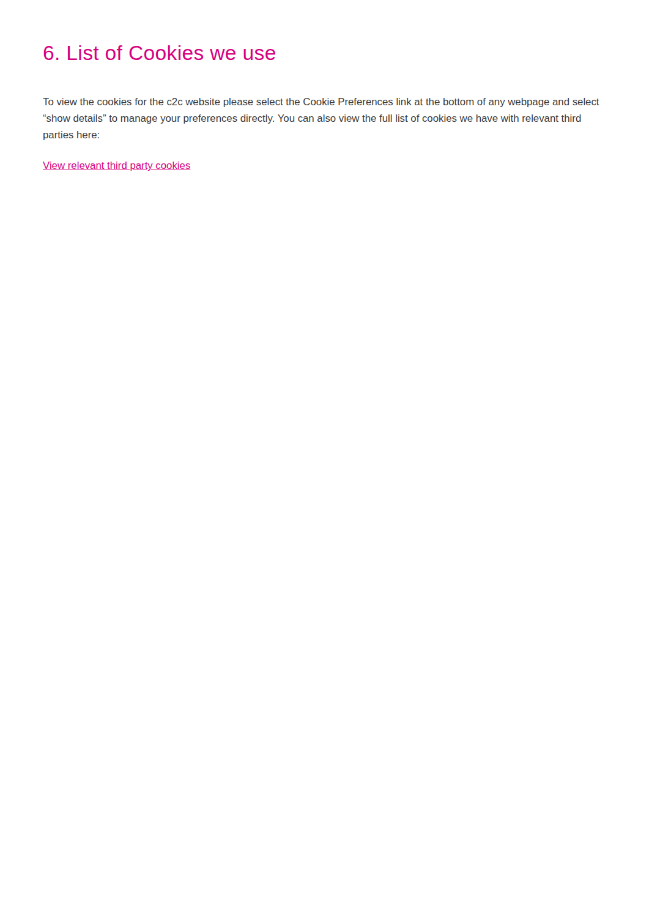6. List of Cookies we use
To view the cookies for the c2c website please select the Cookie Preferences link at the bottom of any webpage and select “show details” to manage your preferences directly. You can also view the full list of cookies we have with relevant third parties here:
View relevant third party cookies